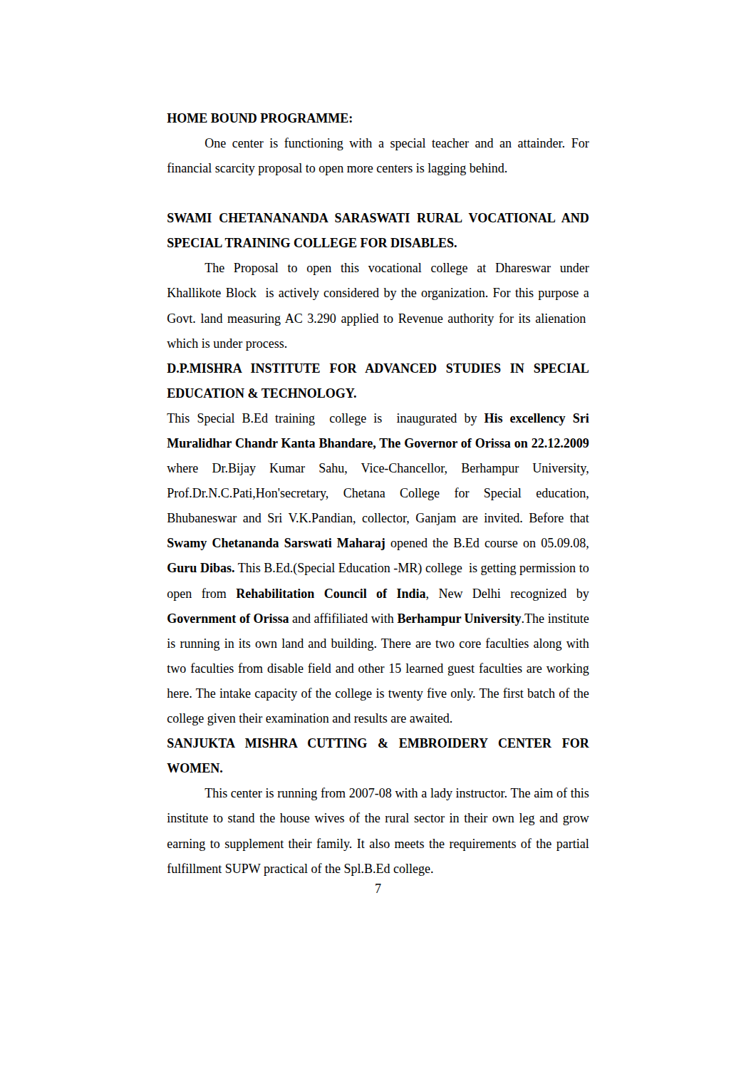HOME BOUND PROGRAMME:
One center is functioning with a special teacher and an attainder. For financial scarcity proposal to open more centers is lagging behind.
SWAMI CHETANANANDA SARASWATI RURAL VOCATIONAL AND SPECIAL TRAINING COLLEGE FOR DISABLES.
The Proposal to open this vocational college at Dhareswar under Khallikote Block is actively considered by the organization. For this purpose a Govt. land measuring AC 3.290 applied to Revenue authority for its alienation which is under process.
D.P.MISHRA INSTITUTE FOR ADVANCED STUDIES IN SPECIAL EDUCATION & TECHNOLOGY.
This Special B.Ed training college is inaugurated by His excellency Sri Muralidhar Chandr Kanta Bhandare, The Governor of Orissa on 22.12.2009 where Dr.Bijay Kumar Sahu, Vice-Chancellor, Berhampur University, Prof.Dr.N.C.Pati,Hon'secretary, Chetana College for Special education, Bhubaneswar and Sri V.K.Pandian, collector, Ganjam are invited. Before that Swamy Chetananda Sarswati Maharaj opened the B.Ed course on 05.09.08, Guru Dibas. This B.Ed.(Special Education -MR) college is getting permission to open from Rehabilitation Council of India, New Delhi recognized by Government of Orissa and affifiliated with Berhampur University.The institute is running in its own land and building. There are two core faculties along with two faculties from disable field and other 15 learned guest faculties are working here. The intake capacity of the college is twenty five only. The first batch of the college given their examination and results are awaited.
SANJUKTA MISHRA CUTTING & EMBROIDERY CENTER FOR WOMEN.
This center is running from 2007-08 with a lady instructor. The aim of this institute to stand the house wives of the rural sector in their own leg and grow earning to supplement their family. It also meets the requirements of the partial fulfillment SUPW practical of the Spl.B.Ed college.
7